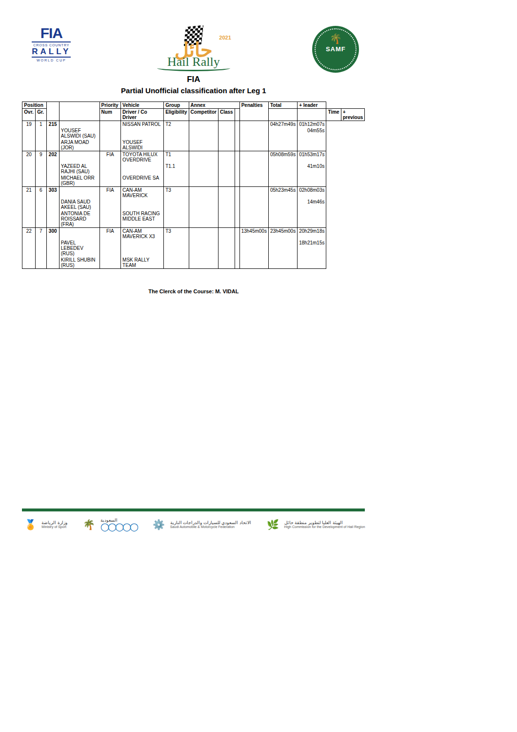FIA
CROSS COUNTRY
RALLY
WORLD CUP
2021
حائل
Hail Rally
🌴
SAMF
FIA
Partial Unofficial classification after Leg 1
| Position | | | Priority | Vehicle | Group | Annex | Penalties | Total | + leader |
| --- | --- | --- | --- | --- | --- | --- | --- | --- | --- |
| Ovr. | Gr. | Num | Driver / Co Driver | Eligibility | Competitor | Class | | | | Time | + previous |
| 19 | 1 | 215 | | | NISSAN PATROL | T2 | | | | | 04h27m49s | 01h12m07s |
| | | | YOUSEF ALSWIDI (SAU) | | | | | | | | | 04m55s |
| | | | ARJA MOAD (JOR) | | YOUSEF ALSWIDI | | | | | | | |
| 20 | 9 | 202 | | FIA | TOYOTA HILUX OVERDRIVE | T1 | | | | | 05h08m59s | 01h53m17s |
| | | | YAZEED AL RAJHI (SAU) | | | T1.1 | | | | | | 41m10s |
| | | | MICHAEL ORR (GBR) | | OVERDRIVE SA | | | | | | | |
| 21 | 6 | 303 | | FIA | CAN-AM MAVERICK | T3 | | | | | 05h23m45s | 02h08m03s |
| | | | DANIA SAUD AKEEL (SAU) | | | | | | | | | 14m46s |
| | | | ANTONIA DE ROISSARD (FRA) | | SOUTH RACING MIDDLE EAST | | | | | | | |
| 22 | 7 | 300 | | FIA | CAN-AM MAVERICK X3 | T3 | | | | 13h45m00s | 23h45m00s | 20h29m18s |
| | | | PAVEL LEBEDEV (RUS) | | | | | | | | | 18h21m15s |
| | | | KIRILL SHUBIN (RUS) | | MSK RALLY TEAM | | | | | | | |
The Clerck of the Course: M. VIDAL
🏅
وزارة الرياضة
Ministry of Sport
🌴
السعودية
◯◯◯◯◯
⚙️
الاتحاد السعودي للسيارات والدراجات النارية
Saudi Automobile & Motorcycle Federation
🌿
الهيئة العليا لتطوير منطقة حائل
High Commission for the Development of Hail Region